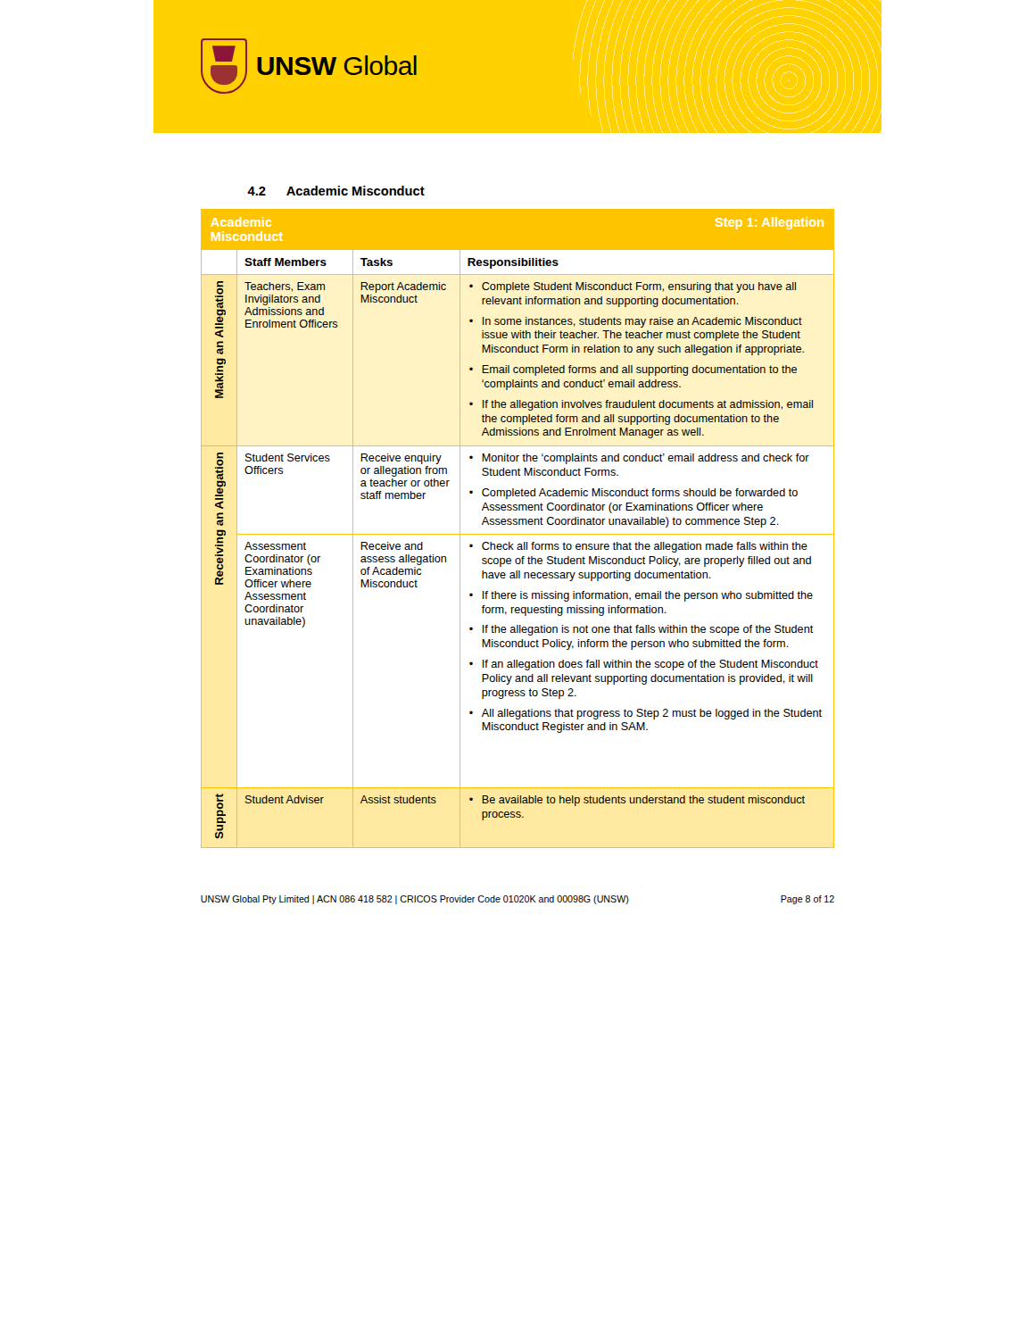UNSW Global
4.2 Academic Misconduct
| Academic Misconduct | Step 1: Allegation |
| --- | --- |
| | Staff Members | Tasks | Responsibilities |
| Making an Allegation | Teachers, Exam Invigilators and Admissions and Enrolment Officers | Report Academic Misconduct | Complete Student Misconduct Form, ensuring that you have all relevant information and supporting documentation. In some instances, students may raise an Academic Misconduct issue with their teacher. The teacher must complete the Student Misconduct Form in relation to any such allegation if appropriate. Email completed forms and all supporting documentation to the ‘complaints and conduct’ email address. If the allegation involves fraudulent documents at admission, email the completed form and all supporting documentation to the Admissions and Enrolment Manager as well. |
| Receiving an Allegation | Student Services Officers | Receive enquiry or allegation from a teacher or other staff member | Monitor the ‘complaints and conduct’ email address and check for Student Misconduct Forms. Completed Academic Misconduct forms should be forwarded to Assessment Coordinator (or Examinations Officer where Assessment Coordinator unavailable) to commence Step 2. |
| Assessment Coordinator (or Examinations Officer where Assessment Coordinator unavailable) | Receive and assess allegation of Academic Misconduct | Check all forms to ensure that the allegation made falls within the scope of the Student Misconduct Policy, are properly filled out and have all necessary supporting documentation. If there is missing information, email the person who submitted the form, requesting missing information. If the allegation is not one that falls within the scope of the Student Misconduct Policy, inform the person who submitted the form. If an allegation does fall within the scope of the Student Misconduct Policy and all relevant supporting documentation is provided, it will progress to Step 2. All allegations that progress to Step 2 must be logged in the Student Misconduct Register and in SAM. |
| Support | Student Adviser | Assist students | Be available to help students understand the student misconduct process. |
UNSW Global Pty Limited | ACN 086 418 582 | CRICOS Provider Code 01020K and 00098G (UNSW)
Page 8 of 12